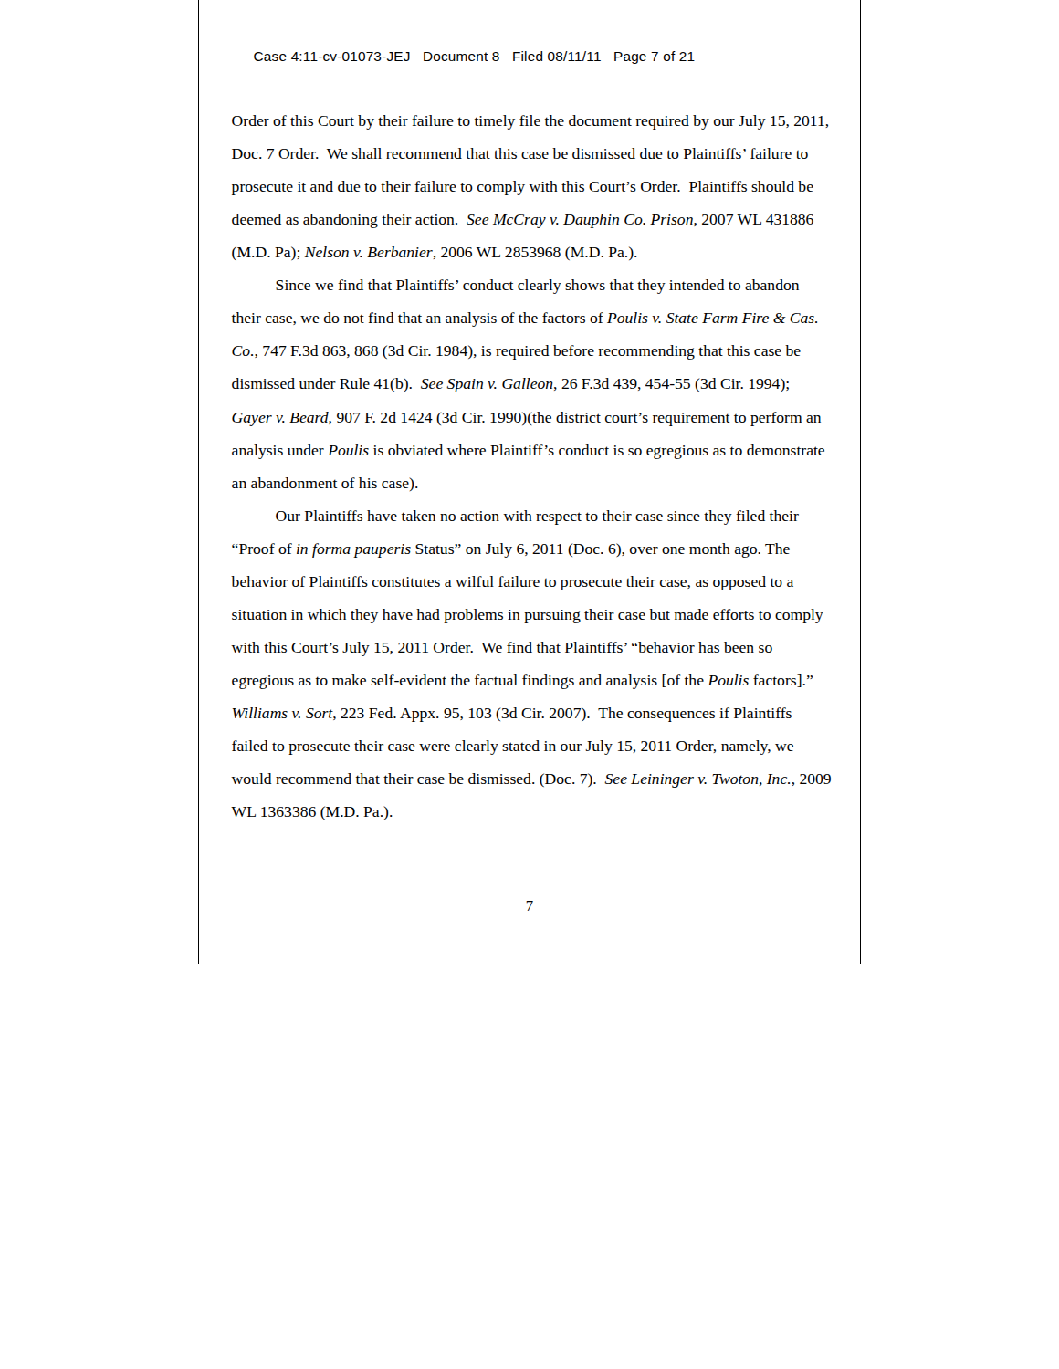Case 4:11-cv-01073-JEJ Document 8 Filed 08/11/11 Page 7 of 21
Order of this Court by their failure to timely file the document required by our July 15, 2011, Doc. 7 Order. We shall recommend that this case be dismissed due to Plaintiffs’ failure to prosecute it and due to their failure to comply with this Court’s Order. Plaintiffs should be deemed as abandoning their action. See McCray v. Dauphin Co. Prison, 2007 WL 431886 (M.D. Pa); Nelson v. Berbanier, 2006 WL 2853968 (M.D. Pa.).
Since we find that Plaintiffs’ conduct clearly shows that they intended to abandon their case, we do not find that an analysis of the factors of Poulis v. State Farm Fire & Cas. Co., 747 F.3d 863, 868 (3d Cir. 1984), is required before recommending that this case be dismissed under Rule 41(b). See Spain v. Galleon, 26 F.3d 439, 454-55 (3d Cir. 1994); Gayer v. Beard, 907 F. 2d 1424 (3d Cir. 1990)(the district court’s requirement to perform an analysis under Poulis is obviated where Plaintiff’s conduct is so egregious as to demonstrate an abandonment of his case).
Our Plaintiffs have taken no action with respect to their case since they filed their “Proof of in forma pauperis Status” on July 6, 2011 (Doc. 6), over one month ago. The behavior of Plaintiffs constitutes a wilful failure to prosecute their case, as opposed to a situation in which they have had problems in pursuing their case but made efforts to comply with this Court’s July 15, 2011 Order. We find that Plaintiffs’ “behavior has been so egregious as to make self-evident the factual findings and analysis [of the Poulis factors].” Williams v. Sort, 223 Fed. Appx. 95, 103 (3d Cir. 2007). The consequences if Plaintiffs failed to prosecute their case were clearly stated in our July 15, 2011 Order, namely, we would recommend that their case be dismissed. (Doc. 7). See Leininger v. Twoton, Inc., 2009 WL 1363386 (M.D. Pa.).
7